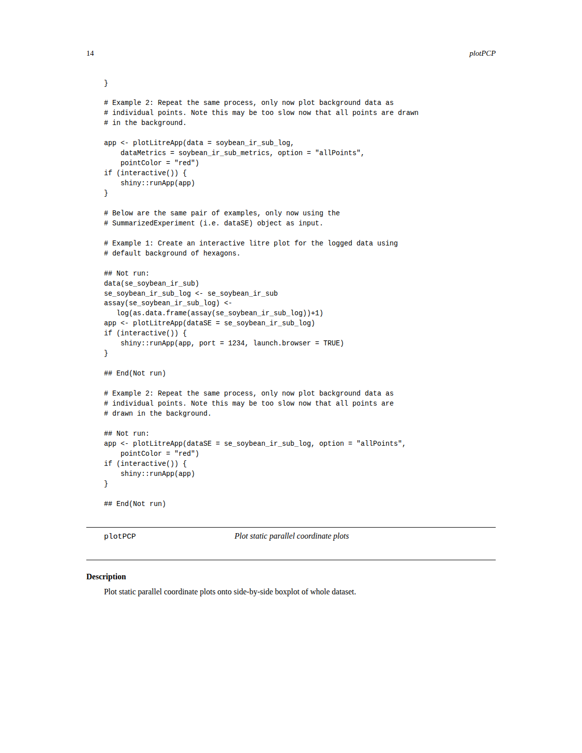14 plotPCP
}

# Example 2: Repeat the same process, only now plot background data as
# individual points. Note this may be too slow now that all points are drawn
# in the background.

app <- plotLitreApp(data = soybean_ir_sub_log,
    dataMetrics = soybean_ir_sub_metrics, option = "allPoints",
    pointColor = "red")
if (interactive()) {
    shiny::runApp(app)
}

# Below are the same pair of examples, only now using the
# SummarizedExperiment (i.e. dataSE) object as input.

# Example 1: Create an interactive litre plot for the logged data using
# default background of hexagons.

## Not run: 
data(se_soybean_ir_sub)
se_soybean_ir_sub_log <- se_soybean_ir_sub
assay(se_soybean_ir_sub_log) <- 
   log(as.data.frame(assay(se_soybean_ir_sub_log))+1)
app <- plotLitreApp(dataSE = se_soybean_ir_sub_log)
if (interactive()) {
    shiny::runApp(app, port = 1234, launch.browser = TRUE)
}

## End(Not run)

# Example 2: Repeat the same process, only now plot background data as
# individual points. Note this may be too slow now that all points are
# drawn in the background.

## Not run: 
app <- plotLitreApp(dataSE = se_soybean_ir_sub_log, option = "allPoints",
    pointColor = "red")
if (interactive()) {
    shiny::runApp(app)
}

## End(Not run)
plotPCP Plot static parallel coordinate plots
Description
Plot static parallel coordinate plots onto side-by-side boxplot of whole dataset.